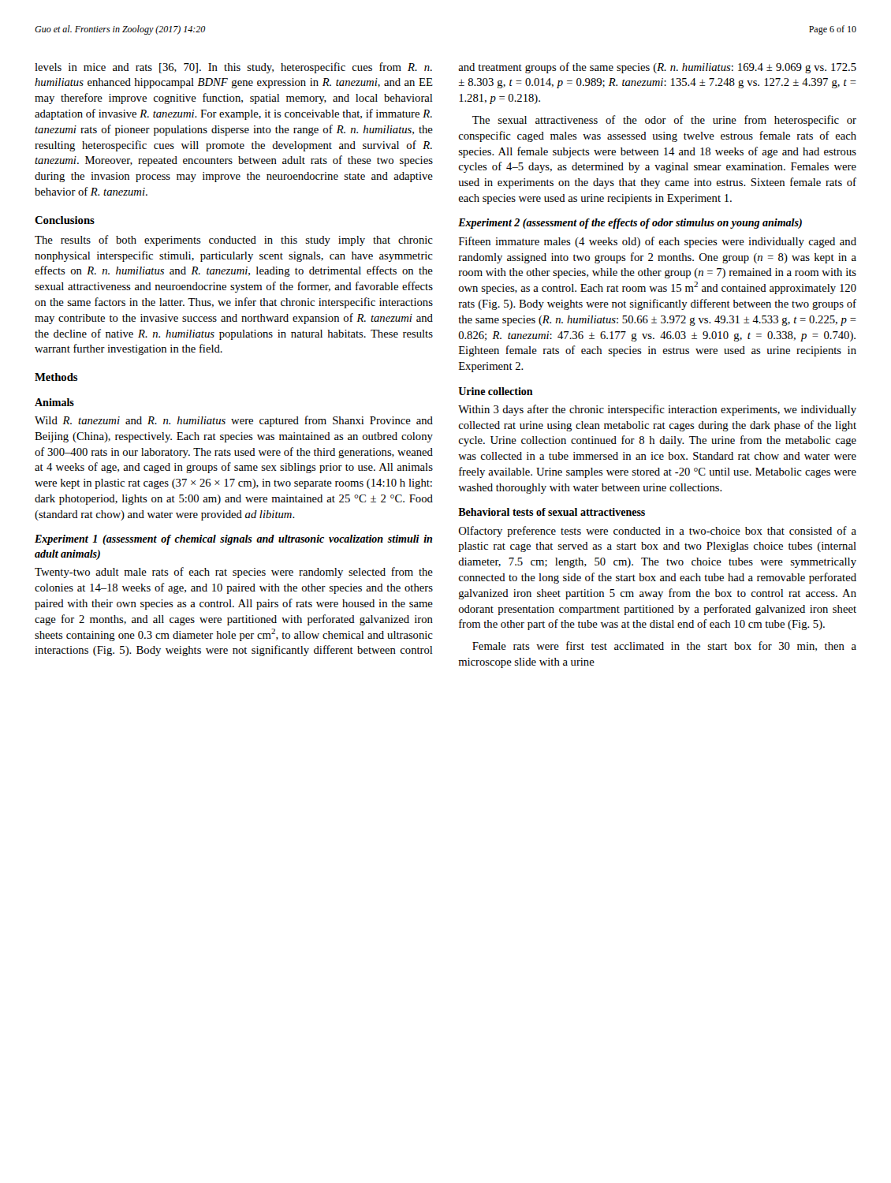Guo et al. Frontiers in Zoology (2017) 14:20 Page 6 of 10
levels in mice and rats [36, 70]. In this study, heterospecific cues from R. n. humiliatus enhanced hippocampal BDNF gene expression in R. tanezumi, and an EE may therefore improve cognitive function, spatial memory, and local behavioral adaptation of invasive R. tanezumi. For example, it is conceivable that, if immature R. tanezumi rats of pioneer populations disperse into the range of R. n. humiliatus, the resulting heterospecific cues will promote the development and survival of R. tanezumi. Moreover, repeated encounters between adult rats of these two species during the invasion process may improve the neuroendocrine state and adaptive behavior of R. tanezumi.
Conclusions
The results of both experiments conducted in this study imply that chronic nonphysical interspecific stimuli, particularly scent signals, can have asymmetric effects on R. n. humiliatus and R. tanezumi, leading to detrimental effects on the sexual attractiveness and neuroendocrine system of the former, and favorable effects on the same factors in the latter. Thus, we infer that chronic interspecific interactions may contribute to the invasive success and northward expansion of R. tanezumi and the decline of native R. n. humiliatus populations in natural habitats. These results warrant further investigation in the field.
Methods
Animals
Wild R. tanezumi and R. n. humiliatus were captured from Shanxi Province and Beijing (China), respectively. Each rat species was maintained as an outbred colony of 300–400 rats in our laboratory. The rats used were of the third generations, weaned at 4 weeks of age, and caged in groups of same sex siblings prior to use. All animals were kept in plastic rat cages (37 × 26 × 17 cm), in two separate rooms (14:10 h light: dark photoperiod, lights on at 5:00 am) and were maintained at 25 °C ± 2 °C. Food (standard rat chow) and water were provided ad libitum.
Experiment 1 (assessment of chemical signals and ultrasonic vocalization stimuli in adult animals)
Twenty-two adult male rats of each rat species were randomly selected from the colonies at 14–18 weeks of age, and 10 paired with the other species and the others paired with their own species as a control. All pairs of rats were housed in the same cage for 2 months, and all cages were partitioned with perforated galvanized iron sheets containing one 0.3 cm diameter hole per cm2, to allow chemical and ultrasonic interactions (Fig. 5). Body weights were not significantly different between control and treatment groups of the same species (R. n. humiliatus: 169.4 ± 9.069 g vs. 172.5 ± 8.303 g, t = 0.014, p = 0.989; R. tanezumi: 135.4 ± 7.248 g vs. 127.2 ± 4.397 g, t = 1.281, p = 0.218).
The sexual attractiveness of the odor of the urine from heterospecific or conspecific caged males was assessed using twelve estrous female rats of each species. All female subjects were between 14 and 18 weeks of age and had estrous cycles of 4–5 days, as determined by a vaginal smear examination. Females were used in experiments on the days that they came into estrus. Sixteen female rats of each species were used as urine recipients in Experiment 1.
Experiment 2 (assessment of the effects of odor stimulus on young animals)
Fifteen immature males (4 weeks old) of each species were individually caged and randomly assigned into two groups for 2 months. One group (n = 8) was kept in a room with the other species, while the other group (n = 7) remained in a room with its own species, as a control. Each rat room was 15 m2 and contained approximately 120 rats (Fig. 5). Body weights were not significantly different between the two groups of the same species (R. n. humiliatus: 50.66 ± 3.972 g vs. 49.31 ± 4.533 g, t = 0.225, p = 0.826; R. tanezumi: 47.36 ± 6.177 g vs. 46.03 ± 9.010 g, t = 0.338, p = 0.740). Eighteen female rats of each species in estrus were used as urine recipients in Experiment 2.
Urine collection
Within 3 days after the chronic interspecific interaction experiments, we individually collected rat urine using clean metabolic rat cages during the dark phase of the light cycle. Urine collection continued for 8 h daily. The urine from the metabolic cage was collected in a tube immersed in an ice box. Standard rat chow and water were freely available. Urine samples were stored at -20 °C until use. Metabolic cages were washed thoroughly with water between urine collections.
Behavioral tests of sexual attractiveness
Olfactory preference tests were conducted in a two-choice box that consisted of a plastic rat cage that served as a start box and two Plexiglas choice tubes (internal diameter, 7.5 cm; length, 50 cm). The two choice tubes were symmetrically connected to the long side of the start box and each tube had a removable perforated galvanized iron sheet partition 5 cm away from the box to control rat access. An odorant presentation compartment partitioned by a perforated galvanized iron sheet from the other part of the tube was at the distal end of each 10 cm tube (Fig. 5).
Female rats were first test acclimated in the start box for 30 min, then a microscope slide with a urine